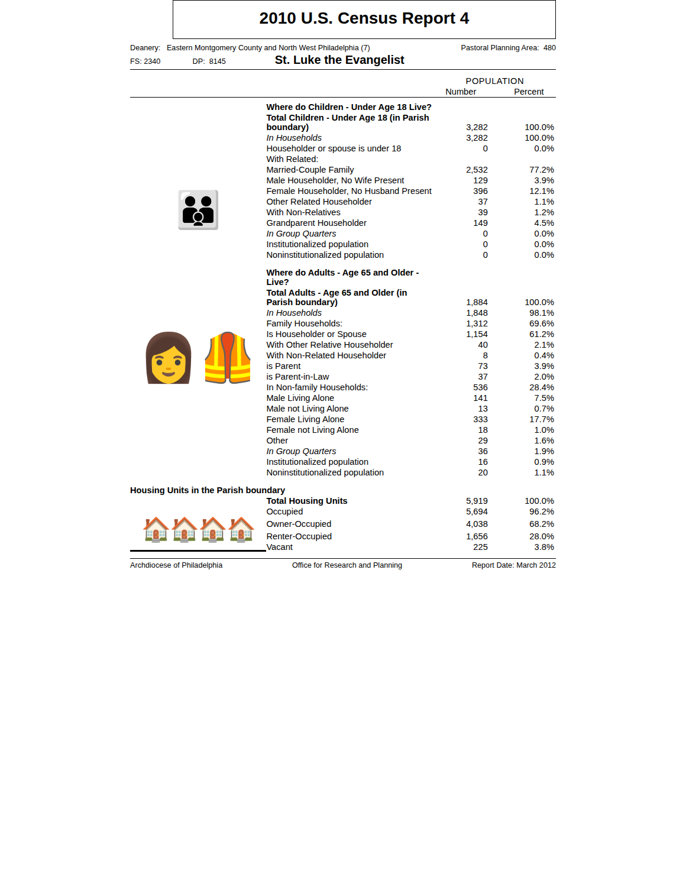2010 U.S. Census Report 4
Deanery: Eastern Montgomery County and North West Philadelphia (7)
Pastoral Planning Area: 480
FS: 2340
DP: 8145
St. Luke the Evangelist
| | | POPULATION |
| | | Number | Percent |
| 👪 | Where do Children - Under Age 18 Live? | | |
| Total Children - Under Age 18 (in Parish boundary) | 3,282 | 100.0 % |
| In Households | 3,282 | 100.0 % |
| Householder or spouse is under 18 | 0 | 0.0 % |
| With Related: | | |
| Married-Couple Family | 2,532 | 77.2 % |
| Male Householder, No Wife Present | 129 | 3.9 % |
| Female Householder, No Husband Present | 396 | 12.1 % |
| Other Related Householder | 37 | 1.1 % |
| With Non-Relatives | 39 | 1.2 % |
| Grandparent Householder | 149 | 4.5 % |
| | In Group Quarters | 0 | 0.0 % |
| | Institutionalized population | 0 | 0.0 % |
| | Noninstitutionalized population | 0 | 0.0 % |
| | Where do Adults - Age 65 and Older - Live? | | |
| | Total Adults - Age 65 and Older (in Parish boundary) | 1,884 | 100.0 % |
| | In Households | 1,848 | 98.1 % |
| 👩‍🦺 | Family Households: | 1,312 | 69.6 % |
| Is Householder or Spouse | 1,154 | 61.2 % |
| With Other Relative Householder | 40 | 2.1 % |
| With Non-Related Householder | 8 | 0.4 % |
| is Parent | 73 | 3.9 % |
| is Parent-in-Law | 37 | 2.0 % |
| | In Non-family Households: | 536 | 28.4 % |
| | Male Living Alone | 141 | 7.5 % |
| | Male not Living Alone | 13 | 0.7 % |
| | Female Living Alone | 333 | 17.7 % |
| | Female not Living Alone | 18 | 1.0 % |
| | Other | 29 | 1.6 % |
| | In Group Quarters | 36 | 1.9 % |
| | Institutionalized population | 16 | 0.9 % |
| | Noninstitutionalized population | 20 | 1.1 % |
| Housing Units in the Parish boundary | | |
| | Total Housing Units | 5,919 | 100.0 % |
| | Occupied | 5,694 | 96.2 % |
| 🏠🏠🏠🏠 | Owner-Occupied | 4,038 | 68.2 % |
| Renter-Occupied | 1,656 | 28.0 % |
| | Vacant | 225 | 3.8 % |
Archdiocese of Philadelphia
Office for Research and Planning
Report Date: March 2012